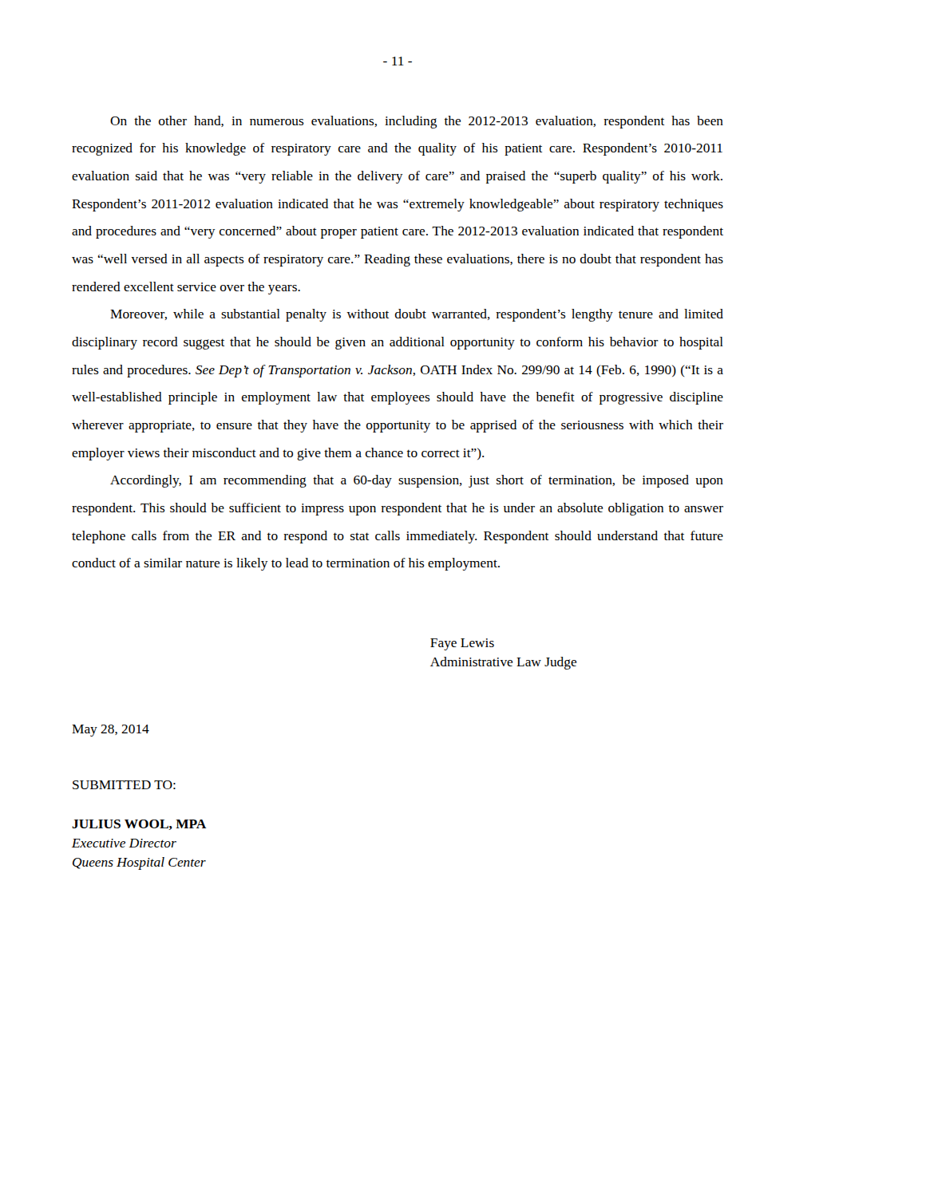- 11 -
On the other hand, in numerous evaluations, including the 2012-2013 evaluation, respondent has been recognized for his knowledge of respiratory care and the quality of his patient care. Respondent’s 2010-2011 evaluation said that he was “very reliable in the delivery of care” and praised the “superb quality” of his work. Respondent’s 2011-2012 evaluation indicated that he was “extremely knowledgeable” about respiratory techniques and procedures and “very concerned” about proper patient care. The 2012-2013 evaluation indicated that respondent was “well versed in all aspects of respiratory care.” Reading these evaluations, there is no doubt that respondent has rendered excellent service over the years.
Moreover, while a substantial penalty is without doubt warranted, respondent’s lengthy tenure and limited disciplinary record suggest that he should be given an additional opportunity to conform his behavior to hospital rules and procedures. See Dep’t of Transportation v. Jackson, OATH Index No. 299/90 at 14 (Feb. 6, 1990) (“It is a well-established principle in employment law that employees should have the benefit of progressive discipline wherever appropriate, to ensure that they have the opportunity to be apprised of the seriousness with which their employer views their misconduct and to give them a chance to correct it”).
Accordingly, I am recommending that a 60-day suspension, just short of termination, be imposed upon respondent. This should be sufficient to impress upon respondent that he is under an absolute obligation to answer telephone calls from the ER and to respond to stat calls immediately. Respondent should understand that future conduct of a similar nature is likely to lead to termination of his employment.
Faye Lewis
Administrative Law Judge
May 28, 2014
SUBMITTED TO:
JULIUS WOOL, MPA
Executive Director
Queens Hospital Center